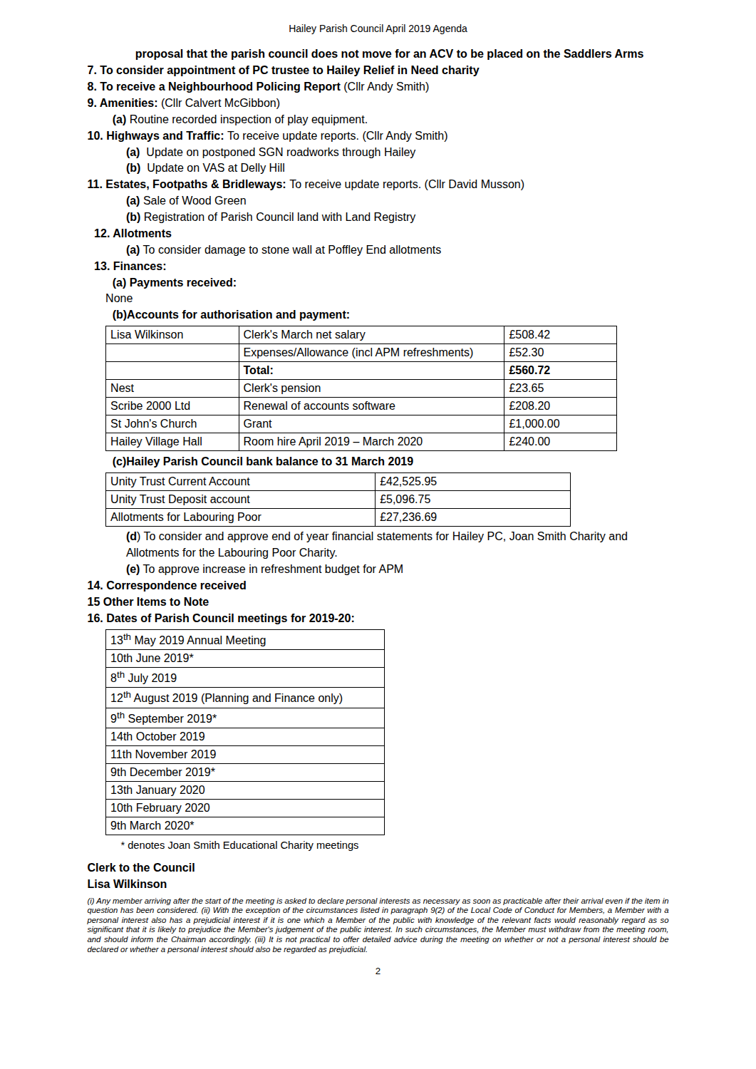Hailey Parish Council April 2019 Agenda
proposal that the parish council does not move for an ACV to be placed on the Saddlers Arms
7. To consider appointment of PC trustee to Hailey Relief in Need charity
8. To receive a Neighbourhood Policing Report (Cllr Andy Smith)
9. Amenities: (Cllr Calvert McGibbon)
(a) Routine recorded inspection of play equipment.
10. Highways and Traffic: To receive update reports. (Cllr Andy Smith)
(a) Update on postponed SGN roadworks through Hailey
(b) Update on VAS at Delly Hill
11. Estates, Footpaths & Bridleways: To receive update reports. (Cllr David Musson)
(a) Sale of Wood Green
(b) Registration of Parish Council land with Land Registry
12. Allotments
(a) To consider damage to stone wall at Poffley End allotments
13. Finances:
(a) Payments received:
None
(b)Accounts for authorisation and payment:
| Lisa Wilkinson | Clerk's March net salary | £508.42 |
| | Expenses/Allowance (incl APM refreshments) | £52.30 |
| | Total: | £560.72 |
| Nest | Clerk's pension | £23.65 |
| Scribe 2000 Ltd | Renewal of accounts software | £208.20 |
| St John's Church | Grant | £1,000.00 |
| Hailey Village Hall | Room hire April 2019 – March 2020 | £240.00 |
(c)Hailey Parish Council bank balance to 31 March 2019
| Unity Trust Current Account | £42,525.95 |
| Unity Trust Deposit account | £5,096.75 |
| Allotments for Labouring Poor | £27,236.69 |
(d) To consider and approve end of year financial statements for Hailey PC, Joan Smith Charity and
Allotments for the Labouring Poor Charity.
(e) To approve increase in refreshment budget for APM
14. Correspondence received
15 Other Items to Note
16. Dates of Parish Council meetings for 2019-20:
| 13 th May 2019 Annual Meeting |
| 10th June 2019* |
| 8 th July 2019 |
| 12 th August 2019 (Planning and Finance only) |
| 9 th September 2019* |
| 14th October 2019 |
| 11th November 2019 |
| 9th December 2019* |
| 13th January 2020 |
| 10th February 2020 |
| 9th March 2020* |
* denotes Joan Smith Educational Charity meetings
Clerk to the Council
Lisa Wilkinson
(i) Any member arriving after the start of the meeting is asked to declare personal interests as necessary as soon as practicable after their arrival even if the item in question has been considered. (ii) With the exception of the circumstances listed in paragraph 9(2) of the Local Code of Conduct for Members, a Member with a personal interest also has a prejudicial interest if it is one which a Member of the public with knowledge of the relevant facts would reasonably regard as so significant that it is likely to prejudice the Member's judgement of the public interest. In such circumstances, the Member must withdraw from the meeting room, and should inform the Chairman accordingly. (iii) It is not practical to offer detailed advice during the meeting on whether or not a personal interest should be declared or whether a personal interest should also be regarded as prejudicial.
2